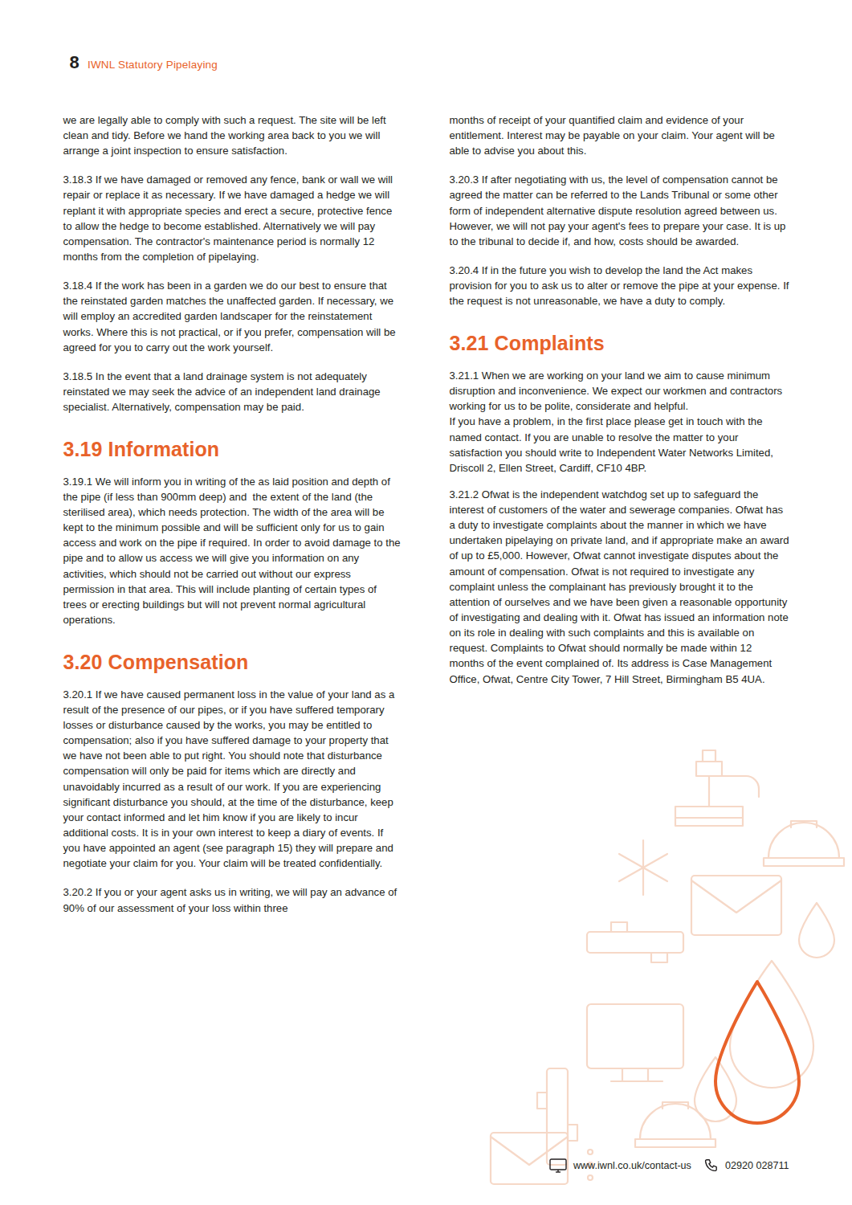8 IWNL Statutory Pipelaying
we are legally able to comply with such a request. The site will be left clean and tidy. Before we hand the working area back to you we will arrange a joint inspection to ensure satisfaction.
3.18.3 If we have damaged or removed any fence, bank or wall we will repair or replace it as necessary. If we have damaged a hedge we will replant it with appropriate species and erect a secure, protective fence to allow the hedge to become established. Alternatively we will pay compensation. The contractor's maintenance period is normally 12 months from the completion of pipelaying.
3.18.4 If the work has been in a garden we do our best to ensure that the reinstated garden matches the unaffected garden. If necessary, we will employ an accredited garden landscaper for the reinstatement works. Where this is not practical, or if you prefer, compensation will be agreed for you to carry out the work yourself.
3.18.5 In the event that a land drainage system is not adequately reinstated we may seek the advice of an independent land drainage specialist. Alternatively, compensation may be paid.
3.19 Information
3.19.1 We will inform you in writing of the as laid position and depth of the pipe (if less than 900mm deep) and the extent of the land (the sterilised area), which needs protection. The width of the area will be kept to the minimum possible and will be sufficient only for us to gain access and work on the pipe if required. In order to avoid damage to the pipe and to allow us access we will give you information on any activities, which should not be carried out without our express permission in that area. This will include planting of certain types of trees or erecting buildings but will not prevent normal agricultural operations.
3.20 Compensation
3.20.1 If we have caused permanent loss in the value of your land as a result of the presence of our pipes, or if you have suffered temporary losses or disturbance caused by the works, you may be entitled to compensation; also if you have suffered damage to your property that we have not been able to put right. You should note that disturbance compensation will only be paid for items which are directly and unavoidably incurred as a result of our work. If you are experiencing significant disturbance you should, at the time of the disturbance, keep your contact informed and let him know if you are likely to incur additional costs. It is in your own interest to keep a diary of events. If you have appointed an agent (see paragraph 15) they will prepare and negotiate your claim for you. Your claim will be treated confidentially.
3.20.2 If you or your agent asks us in writing, we will pay an advance of 90% of our assessment of your loss within three
months of receipt of your quantified claim and evidence of your entitlement. Interest may be payable on your claim. Your agent will be able to advise you about this.
3.20.3 If after negotiating with us, the level of compensation cannot be agreed the matter can be referred to the Lands Tribunal or some other form of independent alternative dispute resolution agreed between us. However, we will not pay your agent's fees to prepare your case. It is up to the tribunal to decide if, and how, costs should be awarded.
3.20.4 If in the future you wish to develop the land the Act makes provision for you to ask us to alter or remove the pipe at your expense. If the request is not unreasonable, we have a duty to comply.
3.21 Complaints
3.21.1 When we are working on your land we aim to cause minimum disruption and inconvenience. We expect our workmen and contractors working for us to be polite, considerate and helpful.
If you have a problem, in the first place please get in touch with the named contact. If you are unable to resolve the matter to your satisfaction you should write to Independent Water Networks Limited, Driscoll 2, Ellen Street, Cardiff, CF10 4BP.
3.21.2 Ofwat is the independent watchdog set up to safeguard the interest of customers of the water and sewerage companies. Ofwat has a duty to investigate complaints about the manner in which we have undertaken pipelaying on private land, and if appropriate make an award of up to £5,000. However, Ofwat cannot investigate disputes about the amount of compensation. Ofwat is not required to investigate any complaint unless the complainant has previously brought it to the attention of ourselves and we have been given a reasonable opportunity of investigating and dealing with it. Ofwat has issued an information note on its role in dealing with such complaints and this is available on request. Complaints to Ofwat should normally be made within 12 months of the event complained of. Its address is Case Management Office, Ofwat, Centre City Tower, 7 Hill Street, Birmingham B5 4UA.
www.iwnl.co.uk/contact-us 02920 028711